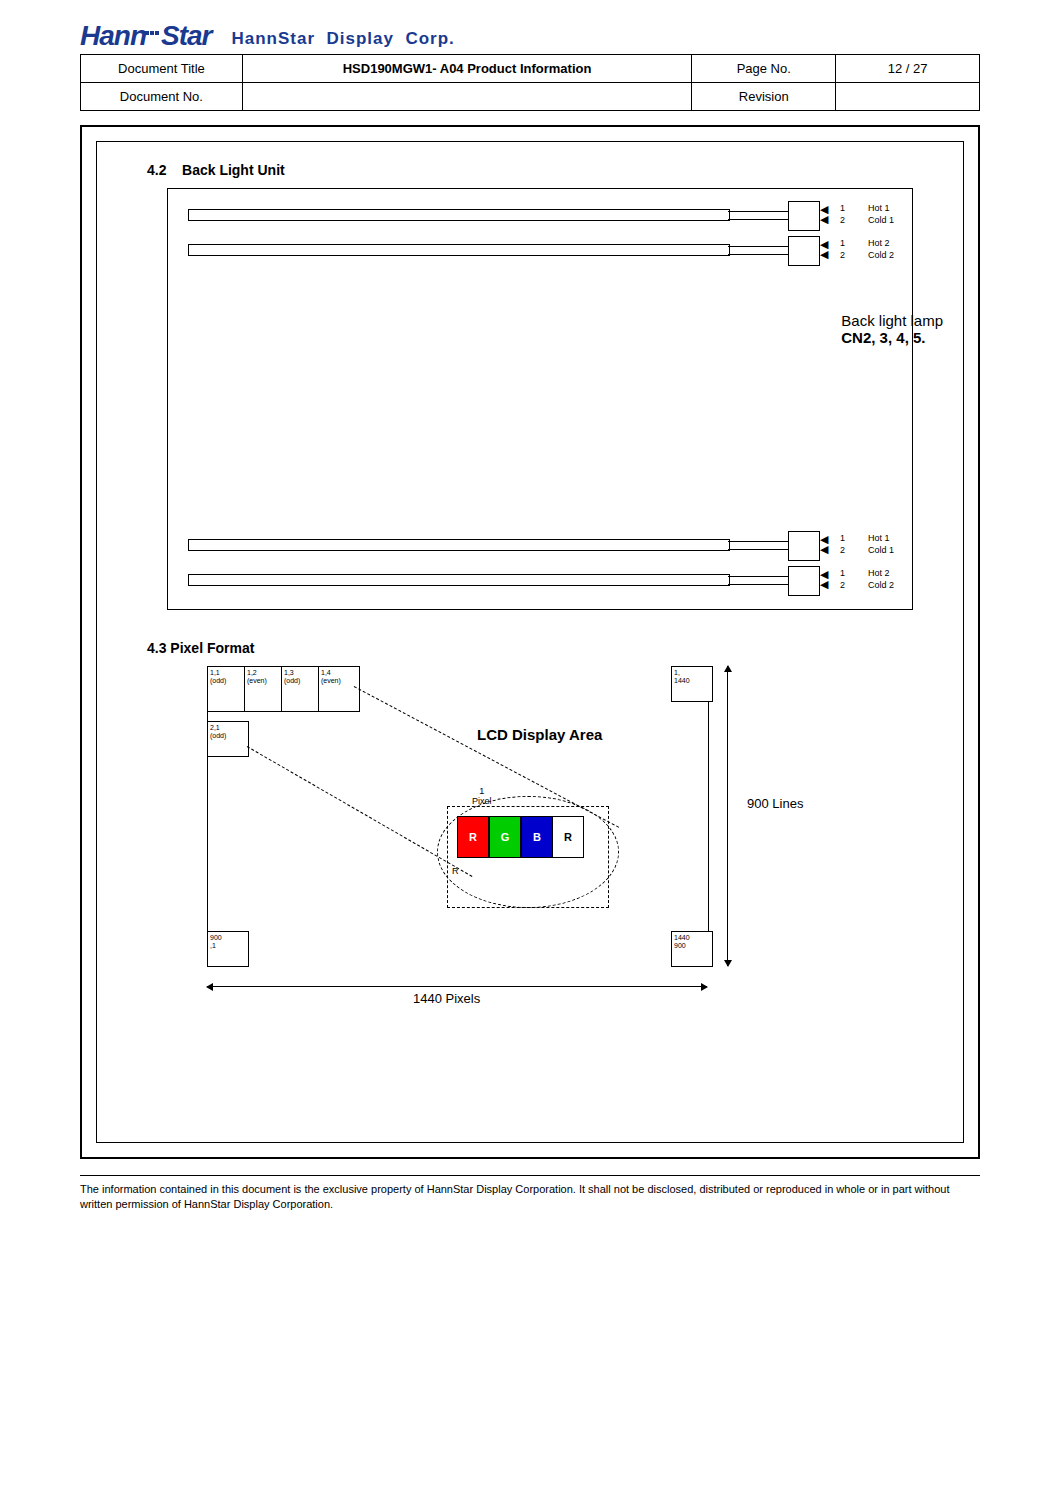Hann Star
HannStar Display Corp.
| Document Title | HSD190MGW1- A04 Product Information | Page No. | 12 / 27 |
| Document No. | | Revision | |
4.2 Back Light Unit
◀
◀
1
Hot 1
2
Cold 1
◀
◀
1
Hot 2
2
Cold 2
◀
◀
1
Hot 1
2
Cold 1
◀
◀
1
Hot 2
2
Cold 2
Back light lamp
CN2, 3, 4, 5.
4.3 Pixel Format
1,1
(odd)
1,2
(even)
1,3
(odd)
1,4
(even)
2,1
(odd)
1,
1440
900
,1
1440
900
LCD Display Area
1
Pixel
RGBR
R
900 Lines
1440 Pixels
The information contained in this document is the exclusive property of HannStar Display Corporation. It shall not be disclosed, distributed or reproduced in whole or in part without written permission of HannStar Display Corporation.